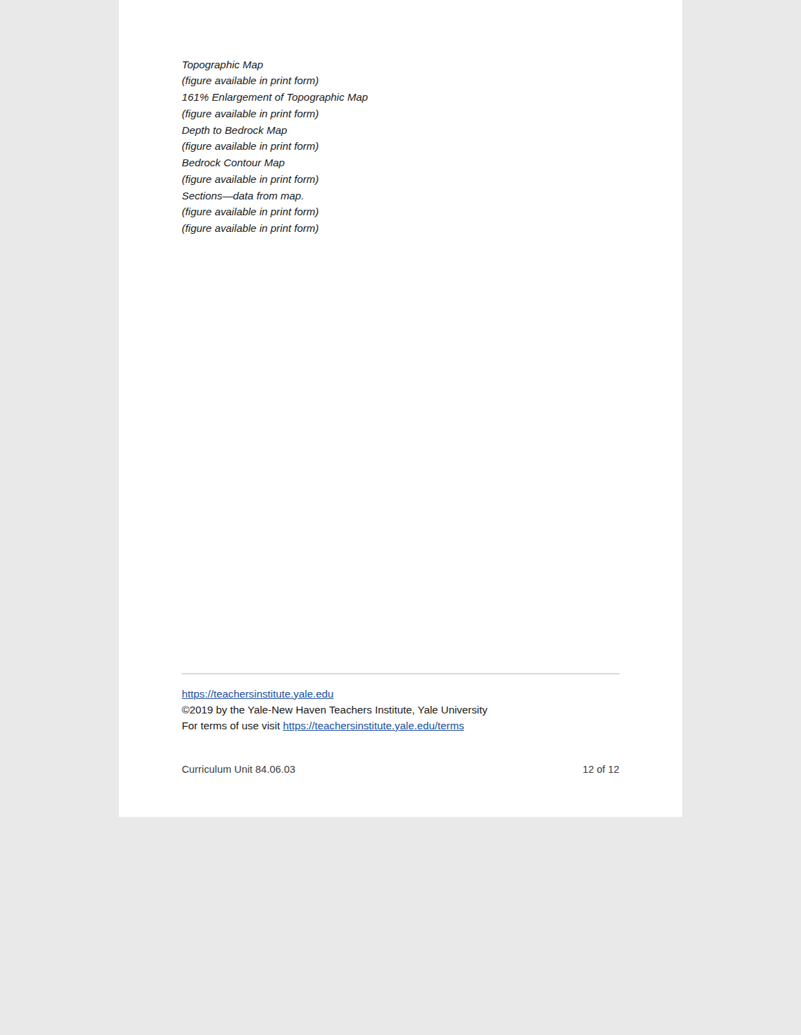Topographic Map
(figure available in print form)
161% Enlargement of Topographic Map
(figure available in print form)
Depth to Bedrock Map
(figure available in print form)
Bedrock Contour Map
(figure available in print form)
Sections—data from map.
(figure available in print form)
(figure available in print form)
https://teachersinstitute.yale.edu
©2019 by the Yale-New Haven Teachers Institute, Yale University
For terms of use visit https://teachersinstitute.yale.edu/terms
Curriculum Unit 84.06.03 12 of 12